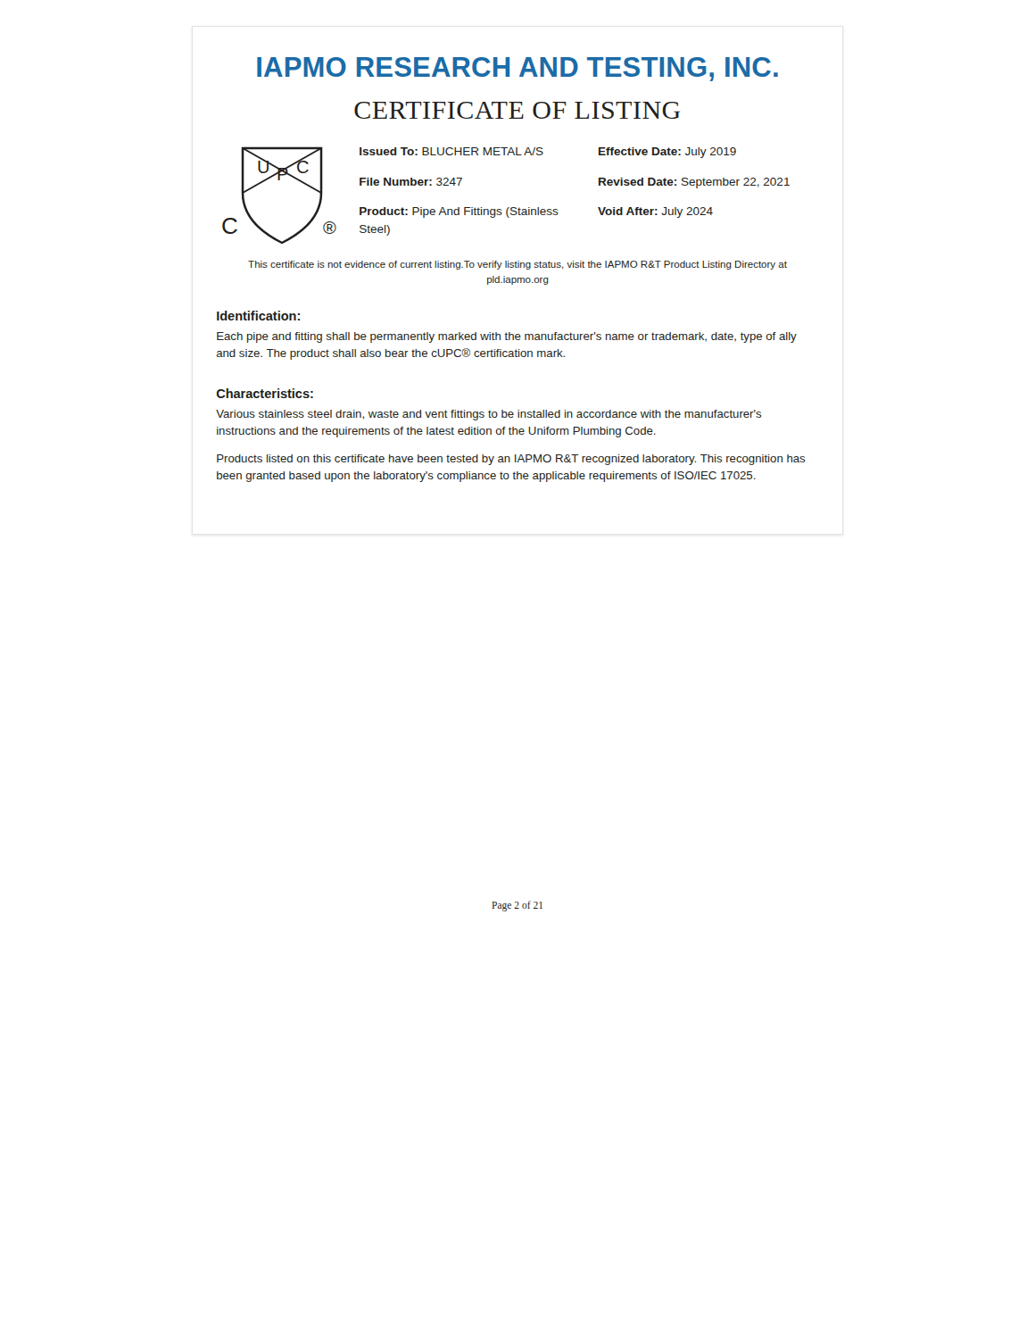IAPMO RESEARCH AND TESTING, INC.
CERTIFICATE OF LISTING
U P C C ®
Issued To: BLUCHER METAL A/S
File Number: 3247
Product: Pipe And Fittings (Stainless Steel)
Effective Date: July 2019
Revised Date: September 22, 2021
Void After: July 2024
This certificate is not evidence of current listing.To verify listing status, visit the IAPMO R&T Product Listing Directory at pld.iapmo.org
Identification:
Each pipe and fitting shall be permanently marked with the manufacturer's name or trademark, date, type of ally and size. The product shall also bear the cUPC® certification mark.
Characteristics:
Various stainless steel drain, waste and vent fittings to be installed in accordance with the manufacturer's instructions and the requirements of the latest edition of the Uniform Plumbing Code.
Products listed on this certificate have been tested by an IAPMO R&T recognized laboratory. This recognition has been granted based upon the laboratory's compliance to the applicable requirements of ISO/IEC 17025.
Page 2 of 21